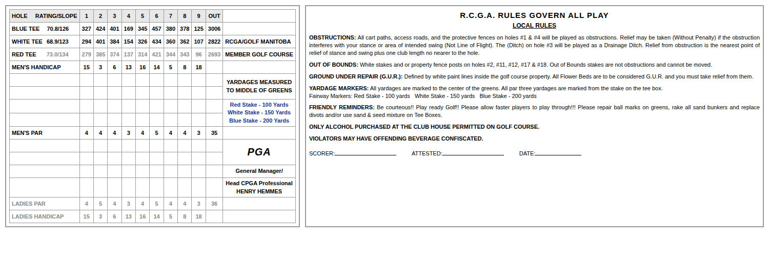| HOLE RATING/SLOPE | 1 | 2 | 3 | 4 | 5 | 6 | 7 | 8 | 9 | OUT | |
| --- | --- | --- | --- | --- | --- | --- | --- | --- | --- | --- | --- |
| BLUE TEE 70.8/126 | 327 | 424 | 401 | 169 | 345 | 457 | 380 | 378 | 125 | 3006 | |
| WHITE TEE 68.9/123 | 294 | 401 | 384 | 154 | 326 | 434 | 360 | 362 | 107 | 2822 | RCGA/GOLF MANITOBA |
| RED TEE 73.0/134 | 279 | 385 | 374 | 137 | 314 | 421 | 344 | 343 | 96 | 2693 | MEMBER GOLF COURSE |
| MEN'S HANDICAP | 15 | 3 | 6 | 13 | 16 | 14 | 5 | 8 | 18 | | |
| | | | | | | | | | | | YARDAGES MEASURED TO MIDDLE OF GREENS |
| | | | | | | | | | | | Red Stake - 100 Yards White Stake - 150 Yards Blue Stake - 200 Yards |
| MEN'S PAR | 4 | 4 | 4 | 3 | 4 | 5 | 4 | 4 | 3 | 35 | |
| | | | | | | | | | | | PGA |
| | | | | | | | | | | | General Manager/ |
| | | | | | | | | | | | Head CPGA Professional HENRY HEMMES |
| LADIES PAR | 4 | 5 | 4 | 3 | 4 | 5 | 4 | 4 | 3 | 36 | |
| LADIES HANDICAP | 15 | 3 | 6 | 13 | 16 | 14 | 5 | 8 | 18 | | |
R.C.G.A. RULES GOVERN ALL PLAY
LOCAL RULES
OBSTRUCTIONS: All cart paths, access roads, and the protective fences on holes #1 & #4 will be played as obstructions. Relief may be taken (Without Penalty) if the obstruction interferes with your stance or area of intended swing (Not Line of Flight). The (Ditch) on hole #3 will be played as a Drainage Ditch. Relief from obstruction is the nearest point of relief of stance and swing plus one club length no nearer to the hole.
OUT OF BOUNDS: White stakes and or property fence posts on holes #2, #11, #12, #17 & #18. Out of Bounds stakes are not obstructions and cannot be moved.
GROUND UNDER REPAIR (G.U.R.): Defined by white paint lines inside the golf course property. All Flower Beds are to be considered G.U.R. and you must take relief from them.
YARDAGE MARKERS: All yardages are marked to the center of the greens. All par three yardages are marked from the stake on the tee box.
Fairway Markers: Red Stake - 100 yards White Stake - 150 yards Blue Stake - 200 yards
FRIENDLY REMINDERS: Be courteous!! Play ready Golf!! Please allow faster players to play through!!! Please repair ball marks on greens, rake all sand bunkers and replace divots and/or use sand & seed mixture on Tee Boxes.
ONLY ALCOHOL PURCHASED AT THE CLUB HOUSE PERMITTED ON GOLF COURSE.
VIOLATORS MAY HAVE OFFENDING BEVERAGE CONFISCATED.
SCORER: ATTESTED: DATE: